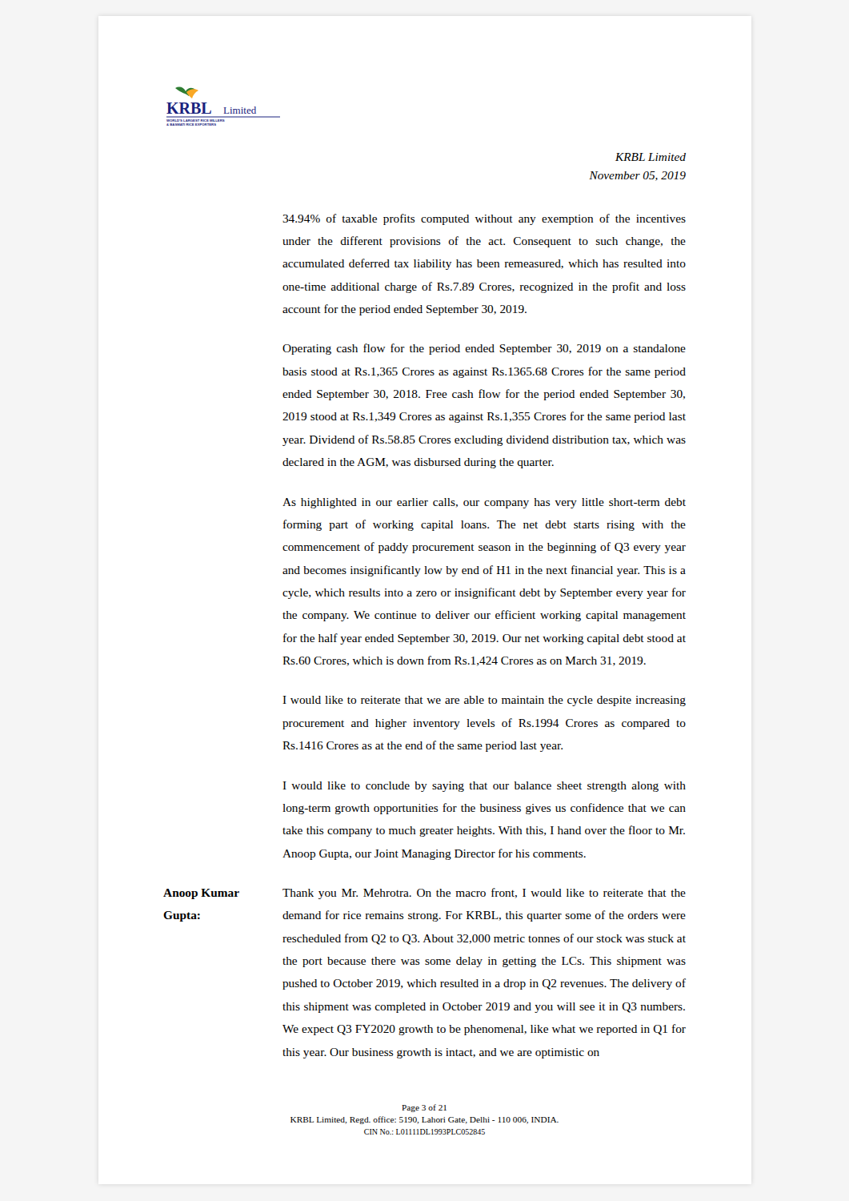KRBL Limited WORLD'S LARGEST RICE MILLERS & BASMATI RICE EXPORTERS
KRBL Limited
November 05, 2019
34.94% of taxable profits computed without any exemption of the incentives under the different provisions of the act. Consequent to such change, the accumulated deferred tax liability has been remeasured, which has resulted into one-time additional charge of Rs.7.89 Crores, recognized in the profit and loss account for the period ended September 30, 2019.
Operating cash flow for the period ended September 30, 2019 on a standalone basis stood at Rs.1,365 Crores as against Rs.1365.68 Crores for the same period ended September 30, 2018. Free cash flow for the period ended September 30, 2019 stood at Rs.1,349 Crores as against Rs.1,355 Crores for the same period last year. Dividend of Rs.58.85 Crores excluding dividend distribution tax, which was declared in the AGM, was disbursed during the quarter.
As highlighted in our earlier calls, our company has very little short-term debt forming part of working capital loans. The net debt starts rising with the commencement of paddy procurement season in the beginning of Q3 every year and becomes insignificantly low by end of H1 in the next financial year. This is a cycle, which results into a zero or insignificant debt by September every year for the company. We continue to deliver our efficient working capital management for the half year ended September 30, 2019. Our net working capital debt stood at Rs.60 Crores, which is down from Rs.1,424 Crores as on March 31, 2019.
I would like to reiterate that we are able to maintain the cycle despite increasing procurement and higher inventory levels of Rs.1994 Crores as compared to Rs.1416 Crores as at the end of the same period last year.
I would like to conclude by saying that our balance sheet strength along with long-term growth opportunities for the business gives us confidence that we can take this company to much greater heights. With this, I hand over the floor to Mr. Anoop Gupta, our Joint Managing Director for his comments.
Anoop Kumar Gupta:
Thank you Mr. Mehrotra. On the macro front, I would like to reiterate that the demand for rice remains strong. For KRBL, this quarter some of the orders were rescheduled from Q2 to Q3. About 32,000 metric tonnes of our stock was stuck at the port because there was some delay in getting the LCs. This shipment was pushed to October 2019, which resulted in a drop in Q2 revenues. The delivery of this shipment was completed in October 2019 and you will see it in Q3 numbers. We expect Q3 FY2020 growth to be phenomenal, like what we reported in Q1 for this year. Our business growth is intact, and we are optimistic on
Page 3 of 21
KRBL Limited, Regd. office: 5190, Lahori Gate, Delhi - 110 006, INDIA.
CIN No.: L01111DL1993PLC052845